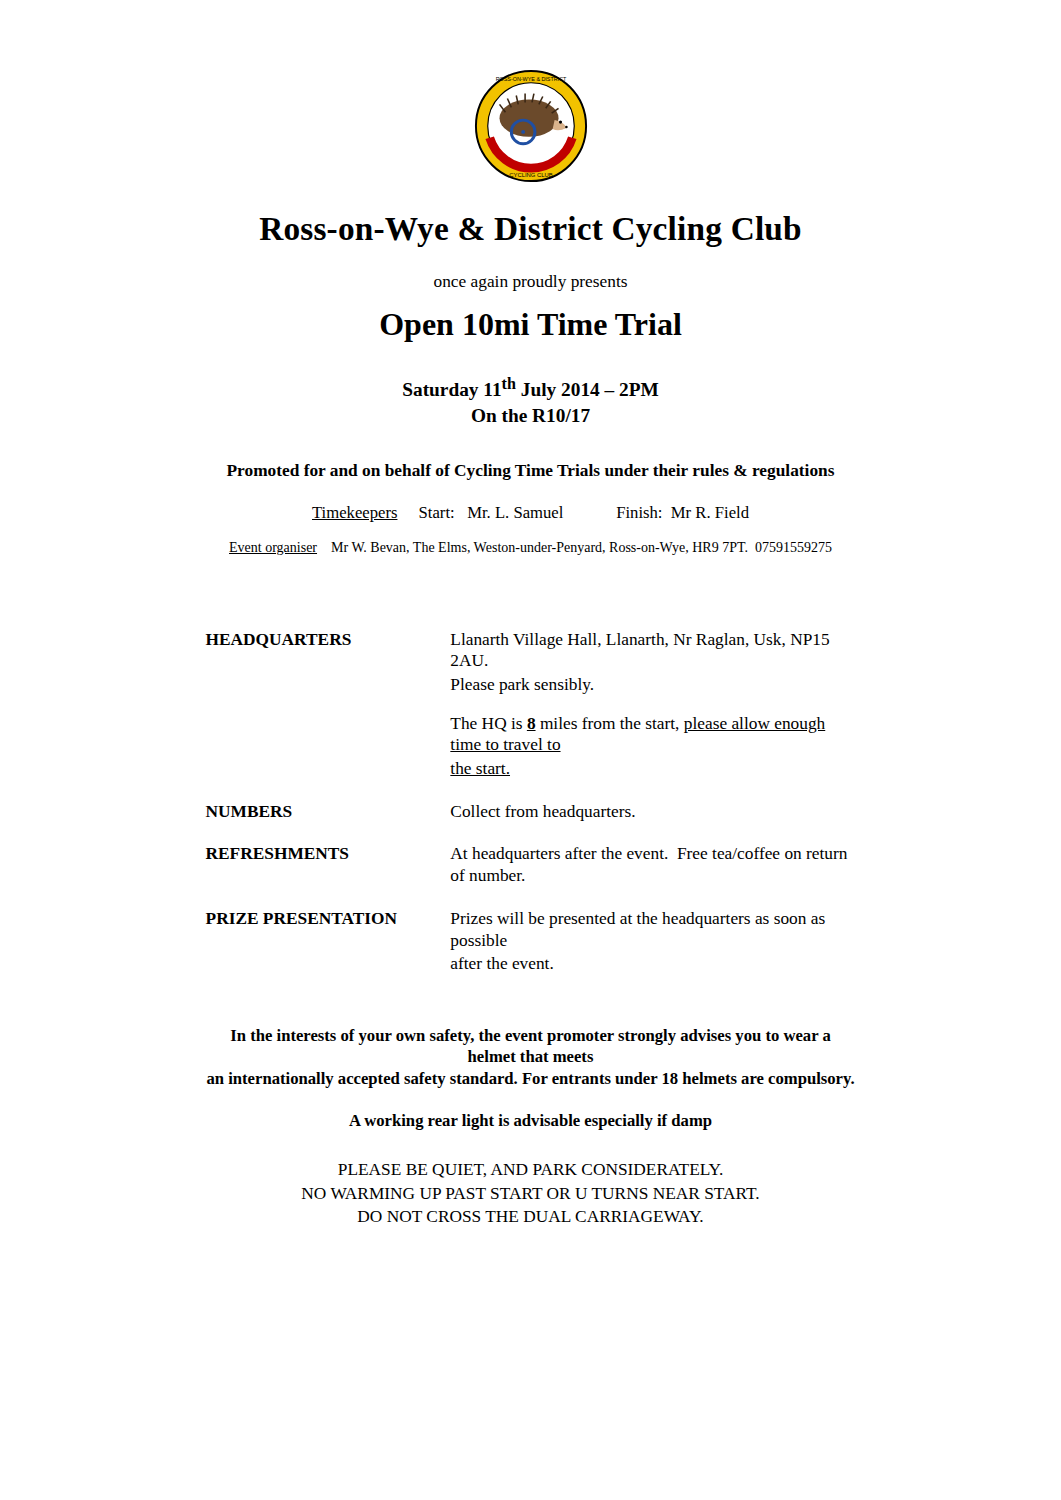ROSS-ON-WYE & DISTRICT CYCLING CLUB
Ross-on-Wye & District Cycling Club
once again proudly presents
Open 10mi Time Trial
Saturday 11th July 2014 – 2PM
On the R10/17
Promoted for and on behalf of Cycling Time Trials under their rules & regulations
Timekeepers Start: Mr. L. Samuel Finish: Mr R. Field
Event organiser Mr W. Bevan, The Elms, Weston-under-Penyard, Ross-on-Wye, HR9 7PT. 07591559275
| HEADQUARTERS | Llanarth Village Hall, Llanarth, Nr Raglan, Usk, NP15 2AU. Please park sensibly. The HQ is 8 miles from the start, please allow enough time to travel to the start. |
| NUMBERS | Collect from headquarters. |
| REFRESHMENTS | At headquarters after the event. Free tea/coffee on return of number. |
| PRIZE PRESENTATION | Prizes will be presented at the headquarters as soon as possible after the event. |
In the interests of your own safety, the event promoter strongly advises you to wear a helmet that meets
an internationally accepted safety standard. For entrants under 18 helmets are compulsory.
A working rear light is advisable especially if damp
PLEASE BE QUIET, AND PARK CONSIDERATELY.
NO WARMING UP PAST START OR U TURNS NEAR START.
DO NOT CROSS THE DUAL CARRIAGEWAY.